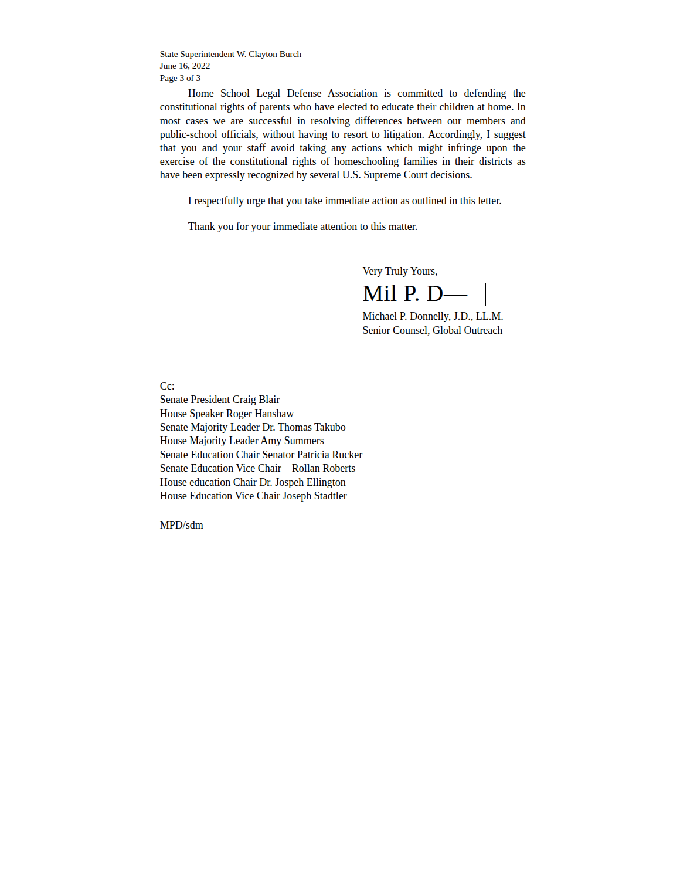State Superintendent W. Clayton Burch
June 16, 2022
Page 3 of 3
Home School Legal Defense Association is committed to defending the constitutional rights of parents who have elected to educate their children at home. In most cases we are successful in resolving differences between our members and public-school officials, without having to resort to litigation. Accordingly, I suggest that you and your staff avoid taking any actions which might infringe upon the exercise of the constitutional rights of homeschooling families in their districts as have been expressly recognized by several U.S. Supreme Court decisions.
I respectfully urge that you take immediate action as outlined in this letter.
Thank you for your immediate attention to this matter.
Very Truly Yours,
Mil P. D—
Michael P. Donnelly, J.D., LL.M.
Senior Counsel, Global Outreach
Cc:
Senate President Craig Blair
House Speaker Roger Hanshaw
Senate Majority Leader Dr. Thomas Takubo
House Majority Leader Amy Summers
Senate Education Chair Senator Patricia Rucker
Senate Education Vice Chair – Rollan Roberts
House education Chair Dr. Jospeh Ellington
House Education Vice Chair Joseph Stadtler
MPD/sdm